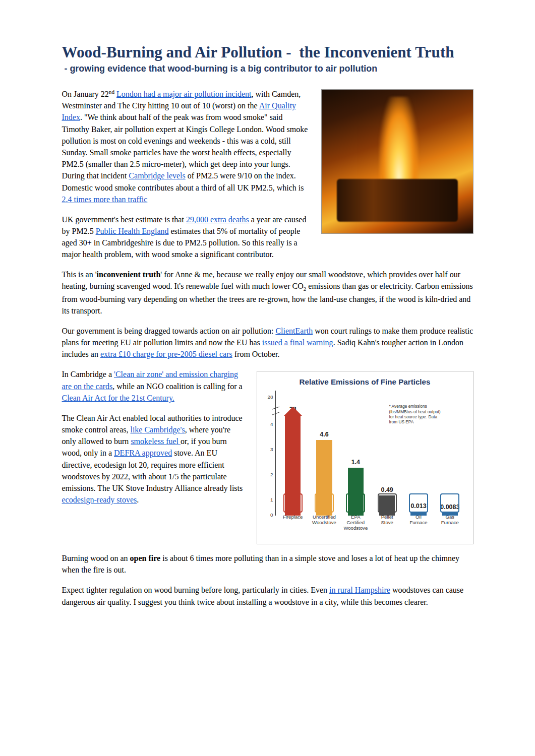Wood-Burning and Air Pollution - the Inconvenient Truth
- growing evidence that wood-burning is a big contributor to air pollution
On January 22nd London had a major air pollution incident, with Camden, Westminster and The City hitting 10 out of 10 (worst) on the Air Quality Index. "We think about half of the peak was from wood smoke" said Timothy Baker, air pollution expert at Kingís College London. Wood smoke pollution is most on cold evenings and weekends - this was a cold, still Sunday. Small smoke particles have the worst health effects, especially PM2.5 (smaller than 2.5 micro-meter), which get deep into your lungs. During that incident Cambridge levels of PM2.5 were 9/10 on the index. Domestic wood smoke contributes about a third of all UK PM2.5, which is 2.4 times more than traffic
UK government's best estimate is that 29,000 extra deaths a year are caused by PM2.5 Public Health England estimates that 5% of mortality of people aged 30+ in Cambridgeshire is due to PM2.5 pollution. So this really is a major health problem, with wood smoke a significant contributor.
This is an 'inconvenient truth' for Anne & me, because we really enjoy our small woodstove, which provides over half our heating, burning scavenged wood. It's renewable fuel with much lower CO2 emissions than gas or electricity. Carbon emissions from wood-burning vary depending on whether the trees are re-grown, how the land-use changes, if the wood is kiln-dried and its transport.
Our government is being dragged towards action on air pollution: ClientEarth won court rulings to make them produce realistic plans for meeting EU air pollution limits and now the EU has issued a final warning. Sadiq Kahn's tougher action in London includes an extra £10 charge for pre-2005 diesel cars from October.
Relative Emissions of Fine Particles
* Average emissions
(lbs/MMBtus of heat output)
for heat source type. Data
from US EPA
28 4 3 2 1 0
28
4.6
1.4
0.49
0.013
0.0083
Fireplace
Uncertified
Woodstove
EPA
Certified
Woodstove
Pellet
Stove
Oil
Furnace
Gas
Furnace
In Cambridge a 'Clean air zone' and emission charging are on the cards, while an NGO coalition is calling for a Clean Air Act for the 21st Century.
The Clean Air Act enabled local authorities to introduce smoke control areas, like Cambridge's, where you're only allowed to burn smokeless fuel or, if you burn wood, only in a DEFRA approved stove. An EU directive, ecodesign lot 20, requires more efficient woodstoves by 2022, with about 1/5 the particulate emissions. The UK Stove Industry Alliance already lists ecodesign-ready stoves.
Burning wood on an open fire is about 6 times more polluting than in a simple stove and loses a lot of heat up the chimney when the fire is out.
Expect tighter regulation on wood burning before long, particularly in cities. Even in rural Hampshire woodstoves can cause dangerous air quality. I suggest you think twice about installing a woodstove in a city, while this becomes clearer.